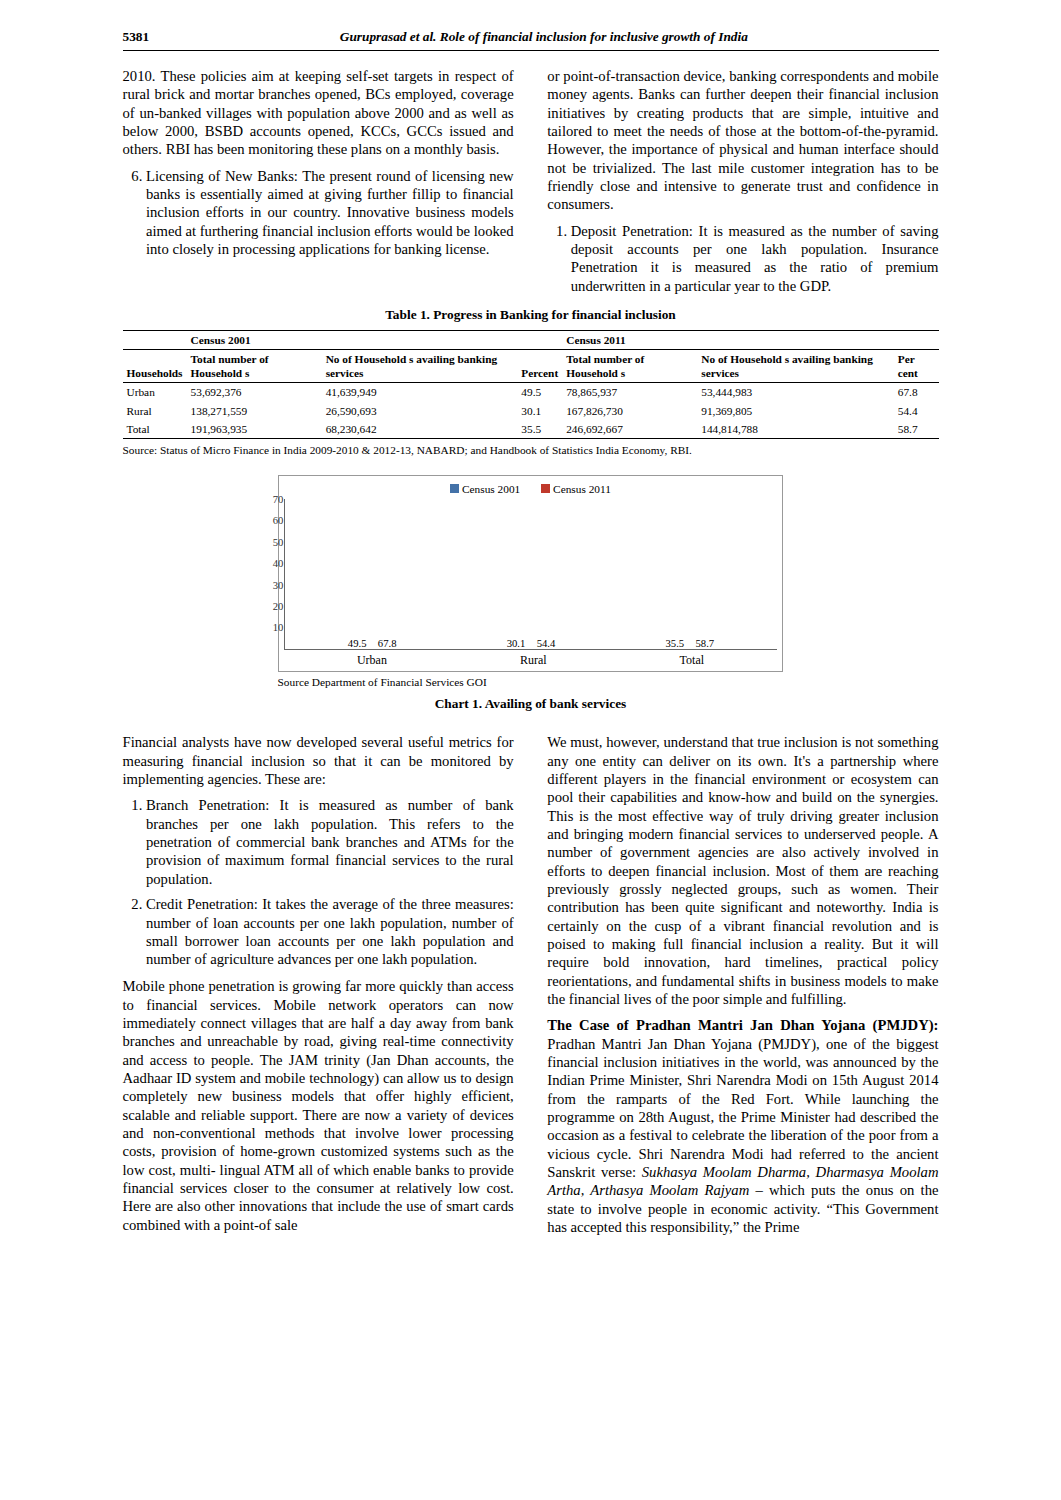5381 Guruprasad et al. Role of financial inclusion for inclusive growth of India
2010. These policies aim at keeping self-set targets in respect of rural brick and mortar branches opened, BCs employed, coverage of un-banked villages with population above 2000 and as well as below 2000, BSBD accounts opened, KCCs, GCCs issued and others. RBI has been monitoring these plans on a monthly basis.
Licensing of New Banks: The present round of licensing new banks is essentially aimed at giving further fillip to financial inclusion efforts in our country. Innovative business models aimed at furthering financial inclusion efforts would be looked into closely in processing applications for banking license.
or point-of-transaction device, banking correspondents and mobile money agents. Banks can further deepen their financial inclusion initiatives by creating products that are simple, intuitive and tailored to meet the needs of those at the bottom-of-the-pyramid. However, the importance of physical and human interface should not be trivialized. The last mile customer integration has to be friendly close and intensive to generate trust and confidence in consumers.
Deposit Penetration: It is measured as the number of saving deposit accounts per one lakh population. Insurance Penetration it is measured as the ratio of premium underwritten in a particular year to the GDP.
Table 1. Progress in Banking for financial inclusion
| | Census 2001 | Census 2011 |
| --- | --- | --- |
| Households | Total number of Household s | No of Household s availing banking services | Percent | Total number of Household s | No of Household s availing banking services | Per cent |
| Urban | 53,692,376 | 41,639,949 | 49.5 | 78,865,937 | 53,444,983 | 67.8 |
| Rural | 138,271,559 | 26,590,693 | 30.1 | 167,826,730 | 91,369,805 | 54.4 |
| Total | 191,963,935 | 68,230,642 | 35.5 | 246,692,667 | 144,814,788 | 58.7 |
Source: Status of Micro Finance in India 2009-2010 & 2012-13, NABARD; and Handbook of Statistics India Economy, RBI.
Census 2001 Census 2011
70 60 50 40 30 20 10
49.5
67.8
30.1
54.4
35.5
58.7
Urban Rural Total
Source Department of Financial Services GOI
Chart 1. Availing of bank services
Financial analysts have now developed several useful metrics for measuring financial inclusion so that it can be monitored by implementing agencies. These are:
Branch Penetration: It is measured as number of bank branches per one lakh population. This refers to the penetration of commercial bank branches and ATMs for the provision of maximum formal financial services to the rural population.
Credit Penetration: It takes the average of the three measures: number of loan accounts per one lakh population, number of small borrower loan accounts per one lakh population and number of agriculture advances per one lakh population.
Mobile phone penetration is growing far more quickly than access to financial services. Mobile network operators can now immediately connect villages that are half a day away from bank branches and unreachable by road, giving real-time connectivity and access to people. The JAM trinity (Jan Dhan accounts, the Aadhaar ID system and mobile technology) can allow us to design completely new business models that offer highly efficient, scalable and reliable support. There are now a variety of devices and non-conventional methods that involve lower processing costs, provision of home-grown customized systems such as the low cost, multi- lingual ATM all of which enable banks to provide financial services closer to the consumer at relatively low cost. Here are also other innovations that include the use of smart cards combined with a point-of sale
We must, however, understand that true inclusion is not something any one entity can deliver on its own. It's a partnership where different players in the financial environment or ecosystem can pool their capabilities and know-how and build on the synergies. This is the most effective way of truly driving greater inclusion and bringing modern financial services to underserved people. A number of government agencies are also actively involved in efforts to deepen financial inclusion. Most of them are reaching previously grossly neglected groups, such as women. Their contribution has been quite significant and noteworthy. India is certainly on the cusp of a vibrant financial revolution and is poised to making full financial inclusion a reality. But it will require bold innovation, hard timelines, practical policy reorientations, and fundamental shifts in business models to make the financial lives of the poor simple and fulfilling.
The Case of Pradhan Mantri Jan Dhan Yojana (PMJDY): Pradhan Mantri Jan Dhan Yojana (PMJDY), one of the biggest financial inclusion initiatives in the world, was announced by the Indian Prime Minister, Shri Narendra Modi on 15th August 2014 from the ramparts of the Red Fort. While launching the programme on 28th August, the Prime Minister had described the occasion as a festival to celebrate the liberation of the poor from a vicious cycle. Shri Narendra Modi had referred to the ancient Sanskrit verse: Sukhasya Moolam Dharma, Dharmasya Moolam Artha, Arthasya Moolam Rajyam – which puts the onus on the state to involve people in economic activity. “This Government has accepted this responsibility,” the Prime